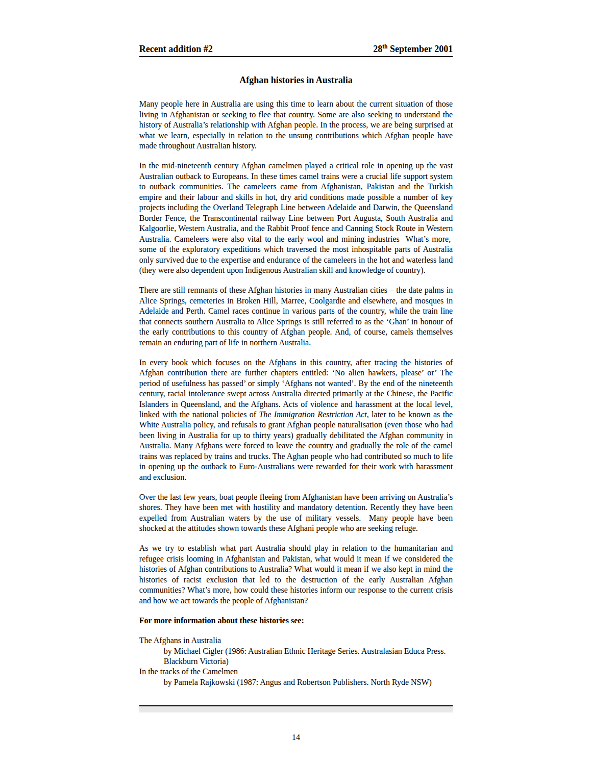Recent addition #2 28th September 2001
Afghan histories in Australia
Many people here in Australia are using this time to learn about the current situation of those living in Afghanistan or seeking to flee that country. Some are also seeking to understand the history of Australia’s relationship with Afghan people. In the process, we are being surprised at what we learn, especially in relation to the unsung contributions which Afghan people have made throughout Australian history.
In the mid-nineteenth century Afghan camelmen played a critical role in opening up the vast Australian outback to Europeans. In these times camel trains were a crucial life support system to outback communities. The cameleers came from Afghanistan, Pakistan and the Turkish empire and their labour and skills in hot, dry arid conditions made possible a number of key projects including the Overland Telegraph Line between Adelaide and Darwin, the Queensland Border Fence, the Transcontinental railway Line between Port Augusta, South Australia and Kalgoorlie, Western Australia, and the Rabbit Proof fence and Canning Stock Route in Western Australia. Cameleers were also vital to the early wool and mining industries What’s more, some of the exploratory expeditions which traversed the most inhospitable parts of Australia only survived due to the expertise and endurance of the cameleers in the hot and waterless land (they were also dependent upon Indigenous Australian skill and knowledge of country).
There are still remnants of these Afghan histories in many Australian cities – the date palms in Alice Springs, cemeteries in Broken Hill, Marree, Coolgardie and elsewhere, and mosques in Adelaide and Perth. Camel races continue in various parts of the country, while the train line that connects southern Australia to Alice Springs is still referred to as the ‘Ghan’ in honour of the early contributions to this country of Afghan people. And, of course, camels themselves remain an enduring part of life in northern Australia.
In every book which focuses on the Afghans in this country, after tracing the histories of Afghan contribution there are further chapters entitled: ‘No alien hawkers, please’ or’ The period of usefulness has passed’ or simply ‘Afghans not wanted’. By the end of the nineteenth century, racial intolerance swept across Australia directed primarily at the Chinese, the Pacific Islanders in Queensland, and the Afghans. Acts of violence and harassment at the local level, linked with the national policies of The Immigration Restriction Act, later to be known as the White Australia policy, and refusals to grant Afghan people naturalisation (even those who had been living in Australia for up to thirty years) gradually debilitated the Afghan community in Australia. Many Afghans were forced to leave the country and gradually the role of the camel trains was replaced by trains and trucks. The Aghan people who had contributed so much to life in opening up the outback to Euro-Australians were rewarded for their work with harassment and exclusion.
Over the last few years, boat people fleeing from Afghanistan have been arriving on Australia’s shores. They have been met with hostility and mandatory detention. Recently they have been expelled from Australian waters by the use of military vessels. Many people have been shocked at the attitudes shown towards these Afghani people who are seeking refuge.
As we try to establish what part Australia should play in relation to the humanitarian and refugee crisis looming in Afghanistan and Pakistan, what would it mean if we considered the histories of Afghan contributions to Australia? What would it mean if we also kept in mind the histories of racist exclusion that led to the destruction of the early Australian Afghan communities? What’s more, how could these histories inform our response to the current crisis and how we act towards the people of Afghanistan?
For more information about these histories see:
The Afghans in Australia
by Michael Cigler (1986: Australian Ethnic Heritage Series. Australasian Educa Press. Blackburn Victoria) In the tracks of the Camelmen
by Pamela Rajkowski (1987: Angus and Robertson Publishers. North Ryde NSW)
14